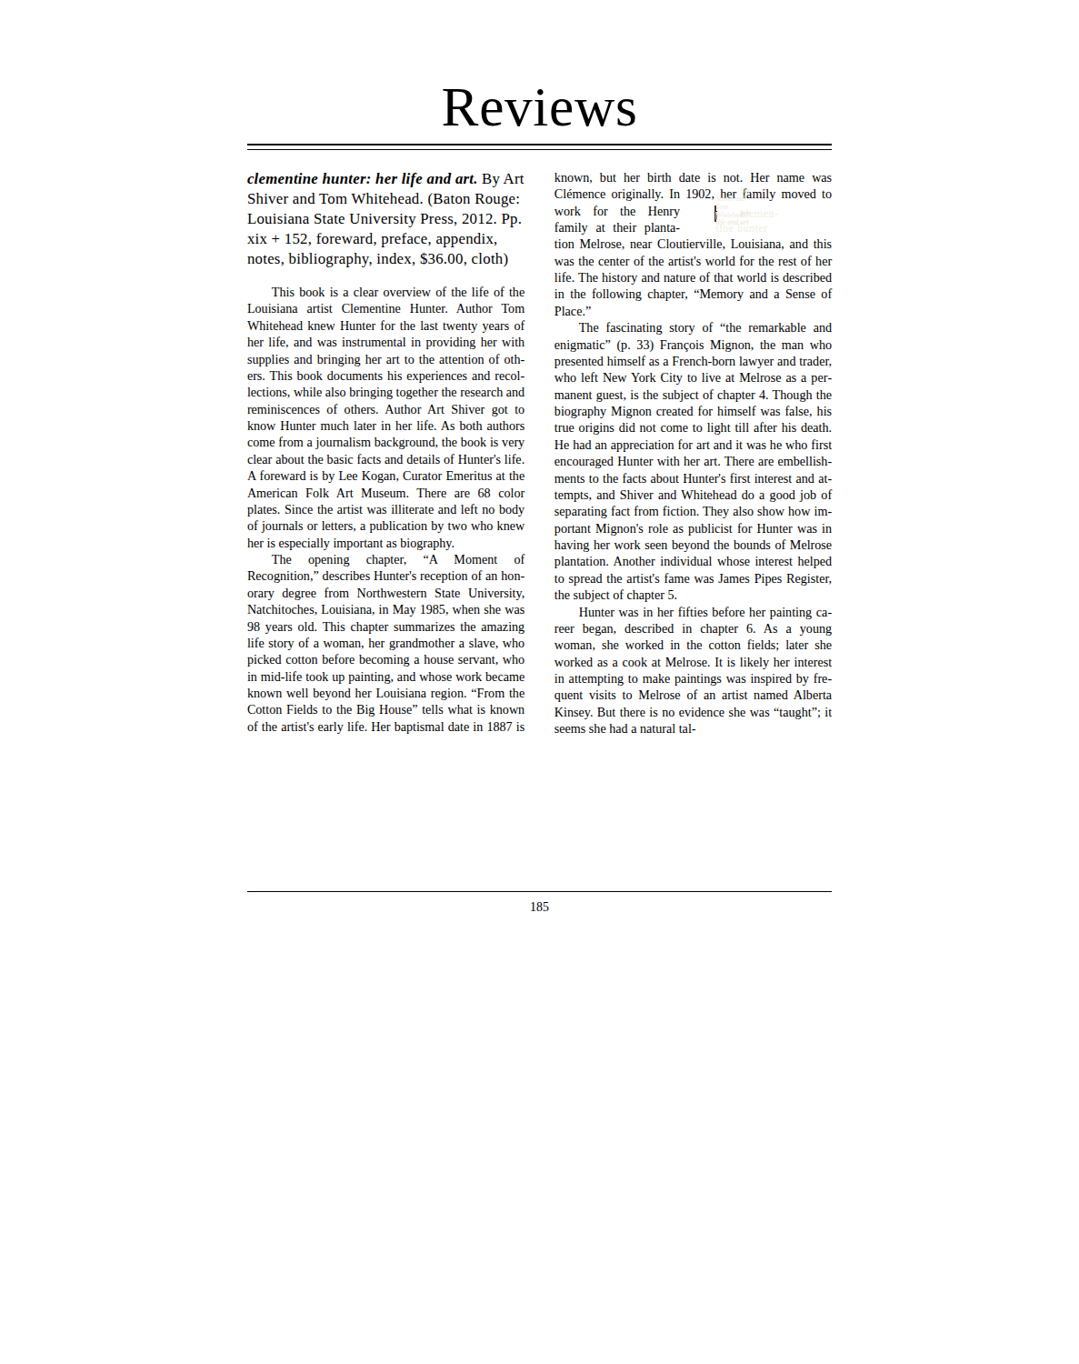Reviews
clementine hunter: her life and art. By Art Shiver and Tom Whitehead. (Baton Rouge: Louisiana State University Press, 2012. Pp. xix + 152, foreward, preface, appendix, notes, bibliography, index, $36.00, cloth)
This book is a clear overview of the life of the Louisiana artist Clementine Hunter. Author Tom Whitehead knew Hunter for the last twenty years of her life, and was instrumental in providing her with supplies and bringing her art to the attention of others. This book documents his experiences and recollections, while also bringing together the research and reminiscences of others. Author Art Shiver got to know Hunter much later in her life. As both authors come from a journalism background, the book is very clear about the basic facts and details of Hunter's life. A foreward is by Lee Kogan, Curator Emeritus at the American Folk Art Museum. There are 68 color plates. Since the artist was illiterate and left no body of journals or letters, a publication by two who knew her is especially important as biography.
The opening chapter, “A Moment of Recognition,” describes Hunter's reception of an honorary degree from Northwestern State University, Natchitoches, Louisiana, in May 1985, when she was 98 years old. This chapter summarizes the amazing life story of a woman, her grandmother a slave, who picked cotton before becoming a house servant, who in mid-life took up painting, and whose work became known well beyond her Louisiana region. “From the Cotton Fields to the Big House” tells what is known of the artist's early life. Her baptismal date in 1887 is known, but her birth date is not. Her name was Clémence originally. In 1902, clementine hunter her life and art Art Shiver and
Tom Whitehead her family moved to work for the Henry family at their plantation Melrose, near Cloutierville, Louisiana, and this was the center of the artist's world for the rest of her life. The history and nature of that world is described in the following chapter, “Memory and a Sense of Place.”
The fascinating story of “the remarkable and enigmatic” (p. 33) François Mignon, the man who presented himself as a French-born lawyer and trader, who left New York City to live at Melrose as a permanent guest, is the subject of chapter 4. Though the biography Mignon created for himself was false, his true origins did not come to light till after his death. He had an appreciation for art and it was he who first encouraged Hunter with her art. There are embellishments to the facts about Hunter's first interest and attempts, and Shiver and Whitehead do a good job of separating fact from fiction. They also show how important Mignon's role as publicist for Hunter was in having her work seen beyond the bounds of Melrose plantation. Another individual whose interest helped to spread the artist's fame was James Pipes Register, the subject of chapter 5.
Hunter was in her fifties before her painting career began, described in chapter 6. As a young woman, she worked in the cotton fields; later she worked as a cook at Melrose. It is likely her interest in attempting to make paintings was inspired by frequent visits to Melrose of an artist named Alberta Kinsey. But there is no evidence she was “taught”; it seems she had a natural tal-
185